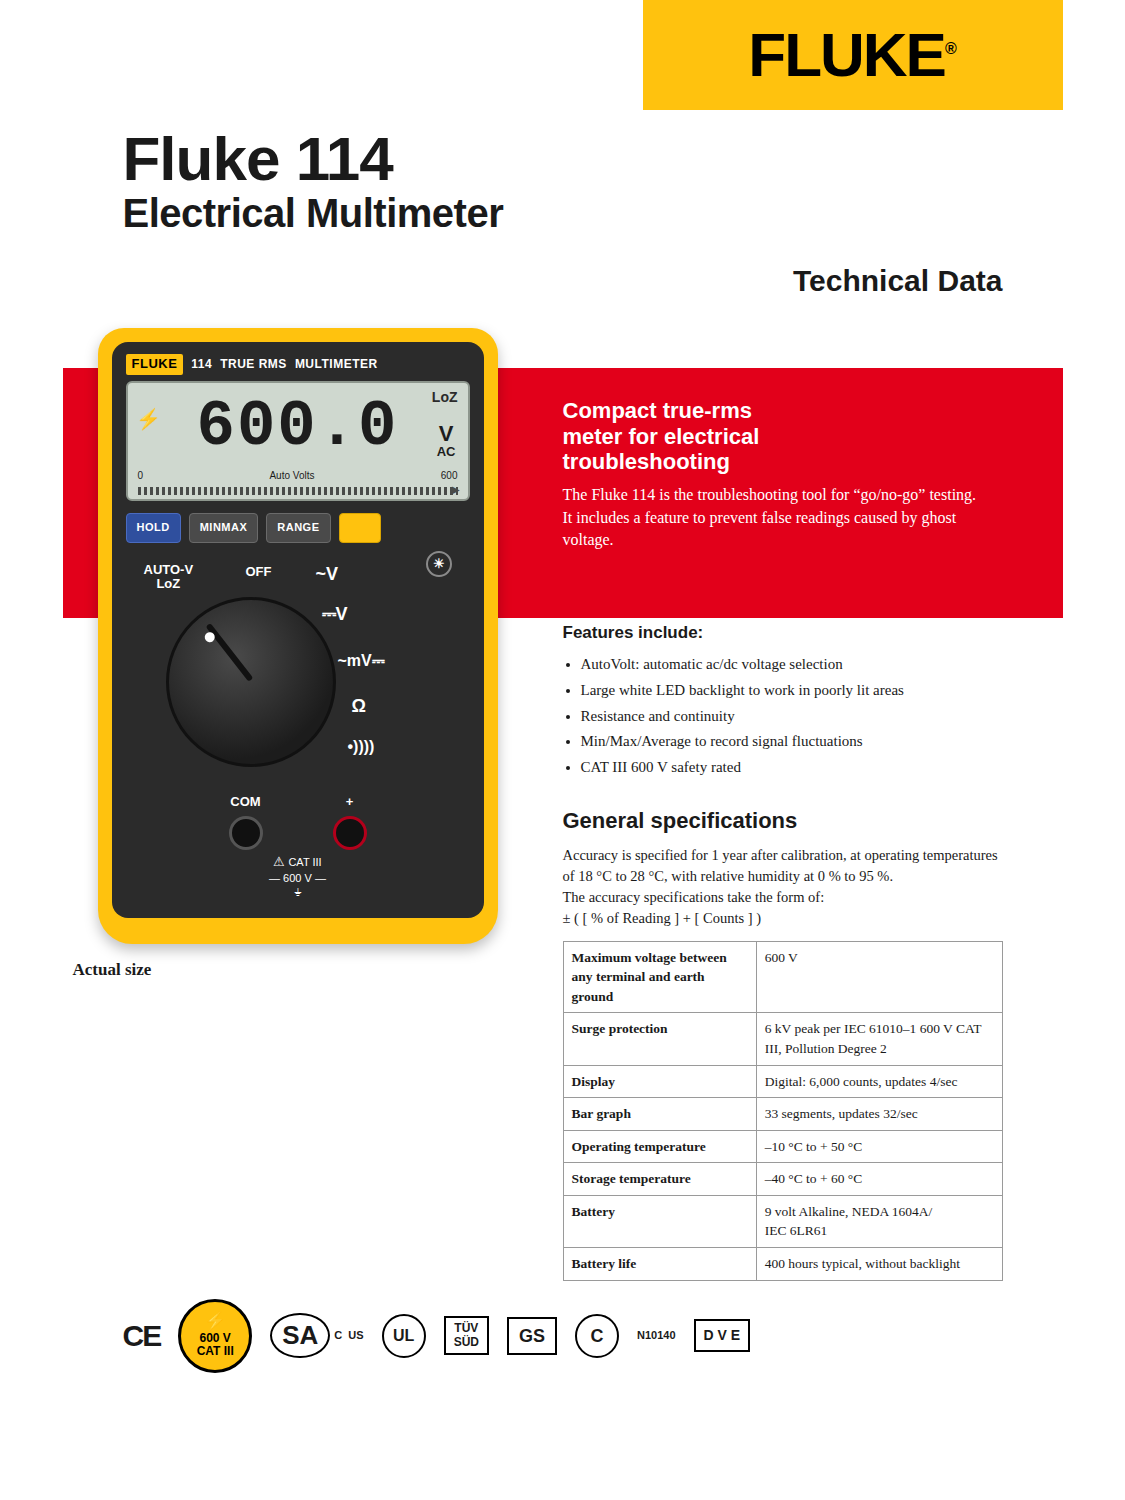FLUKE®
Fluke 114
Electrical Multimeter
Technical Data
FLUKE 114 TRUE RMS MULTIMETER
LoZ ⚡
600.0
VAC
0 Auto Volts 600
HOLD MINMAX RANGE
AUTO-V
LoZ OFF ~V ⎓V ~mV⎓ Ω •)))) ☀
COM
+
⚠ CAT III
— 600 V —
⏚
Actual size
Compact true-rms
meter for electrical
troubleshooting
The Fluke 114 is the troubleshooting tool for “go/no-go” testing. It includes a feature to prevent false readings caused by ghost voltage.
Features include:
AutoVolt: automatic ac/dc voltage selection
Large white LED backlight to work in poorly lit areas
Resistance and continuity
Min/Max/Average to record signal fluctuations
CAT III 600 V safety rated
General specifications
Accuracy is specified for 1 year after calibration, at operating temperatures of 18 °C to 28 °C, with relative humidity at 0 % to 95 %.
The accuracy specifications take the form of: ± ( [ % of Reading ] + [ Counts ] )
| Maximum voltage between any terminal and earth ground | 600 V |
| Surge protection | 6 kV peak per IEC 61010–1 600 V CAT III, Pollution Degree 2 |
| Display | Digital: 6,000 counts, updates 4/sec |
| Bar graph | 33 segments, updates 32/sec |
| Operating temperature | –10 °C to + 50 °C |
| Storage temperature | –40 °C to + 60 °C |
| Battery | 9 volt Alkaline, NEDA 1604A/ IEC 6LR61 |
| Battery life | 400 hours typical, without backlight |
CE ⚡ 600 V
CAT III SA C US UL TÜV
SÜD GS C N10140 D V E